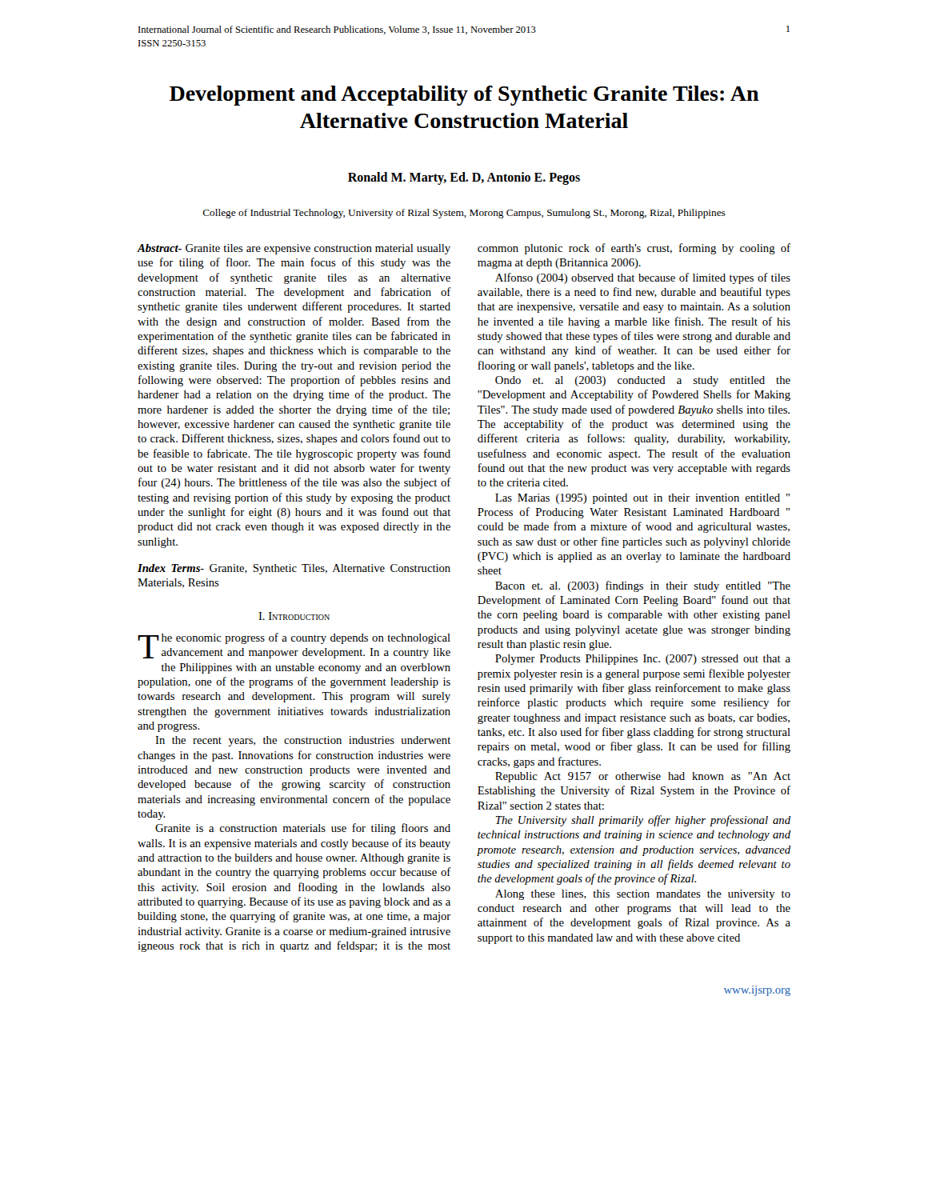International Journal of Scientific and Research Publications, Volume 3, Issue 11, November 2013
ISSN 2250-3153
1
Development and Acceptability of Synthetic Granite Tiles: An Alternative Construction Material
Ronald M. Marty, Ed. D, Antonio E. Pegos
College of Industrial Technology, University of Rizal System, Morong Campus, Sumulong St., Morong, Rizal, Philippines
Abstract- Granite tiles are expensive construction material usually use for tiling of floor. The main focus of this study was the development of synthetic granite tiles as an alternative construction material. The development and fabrication of synthetic granite tiles underwent different procedures. It started with the design and construction of molder. Based from the experimentation of the synthetic granite tiles can be fabricated in different sizes, shapes and thickness which is comparable to the existing granite tiles. During the try-out and revision period the following were observed: The proportion of pebbles resins and hardener had a relation on the drying time of the product. The more hardener is added the shorter the drying time of the tile; however, excessive hardener can caused the synthetic granite tile to crack. Different thickness, sizes, shapes and colors found out to be feasible to fabricate. The tile hygroscopic property was found out to be water resistant and it did not absorb water for twenty four (24) hours. The brittleness of the tile was also the subject of testing and revising portion of this study by exposing the product under the sunlight for eight (8) hours and it was found out that product did not crack even though it was exposed directly in the sunlight.
Index Terms- Granite, Synthetic Tiles, Alternative Construction Materials, Resins
I. Introduction
The economic progress of a country depends on technological advancement and manpower development. In a country like the Philippines with an unstable economy and an overblown population, one of the programs of the government leadership is towards research and development. This program will surely strengthen the government initiatives towards industrialization and progress.
In the recent years, the construction industries underwent changes in the past. Innovations for construction industries were introduced and new construction products were invented and developed because of the growing scarcity of construction materials and increasing environmental concern of the populace today.
Granite is a construction materials use for tiling floors and walls. It is an expensive materials and costly because of its beauty and attraction to the builders and house owner. Although granite is abundant in the country the quarrying problems occur because of this activity. Soil erosion and flooding in the lowlands also attributed to quarrying. Because of its use as paving block and as a building stone, the quarrying of granite was, at one time, a major industrial activity. Granite is a coarse or medium-grained intrusive igneous rock that is rich in quartz and feldspar; it is the most common plutonic rock of earth's crust, forming by cooling of magma at depth (Britannica 2006).
Alfonso (2004) observed that because of limited types of tiles available, there is a need to find new, durable and beautiful types that are inexpensive, versatile and easy to maintain. As a solution he invented a tile having a marble like finish. The result of his study showed that these types of tiles were strong and durable and can withstand any kind of weather. It can be used either for flooring or wall panels', tabletops and the like.
Ondo et. al (2003) conducted a study entitled the "Development and Acceptability of Powdered Shells for Making Tiles". The study made used of powdered Bayuko shells into tiles. The acceptability of the product was determined using the different criteria as follows: quality, durability, workability, usefulness and economic aspect. The result of the evaluation found out that the new product was very acceptable with regards to the criteria cited.
Las Marias (1995) pointed out in their invention entitled " Process of Producing Water Resistant Laminated Hardboard " could be made from a mixture of wood and agricultural wastes, such as saw dust or other fine particles such as polyvinyl chloride (PVC) which is applied as an overlay to laminate the hardboard sheet
Bacon et. al. (2003) findings in their study entitled "The Development of Laminated Corn Peeling Board" found out that the corn peeling board is comparable with other existing panel products and using polyvinyl acetate glue was stronger binding result than plastic resin glue.
Polymer Products Philippines Inc. (2007) stressed out that a premix polyester resin is a general purpose semi flexible polyester resin used primarily with fiber glass reinforcement to make glass reinforce plastic products which require some resiliency for greater toughness and impact resistance such as boats, car bodies, tanks, etc. It also used for fiber glass cladding for strong structural repairs on metal, wood or fiber glass. It can be used for filling cracks, gaps and fractures.
Republic Act 9157 or otherwise had known as "An Act Establishing the University of Rizal System in the Province of Rizal" section 2 states that:
The University shall primarily offer higher professional and technical instructions and training in science and technology and promote research, extension and production services, advanced studies and specialized training in all fields deemed relevant to the development goals of the province of Rizal.
Along these lines, this section mandates the university to conduct research and other programs that will lead to the attainment of the development goals of Rizal province. As a support to this mandated law and with these above cited
www.ijsrp.org